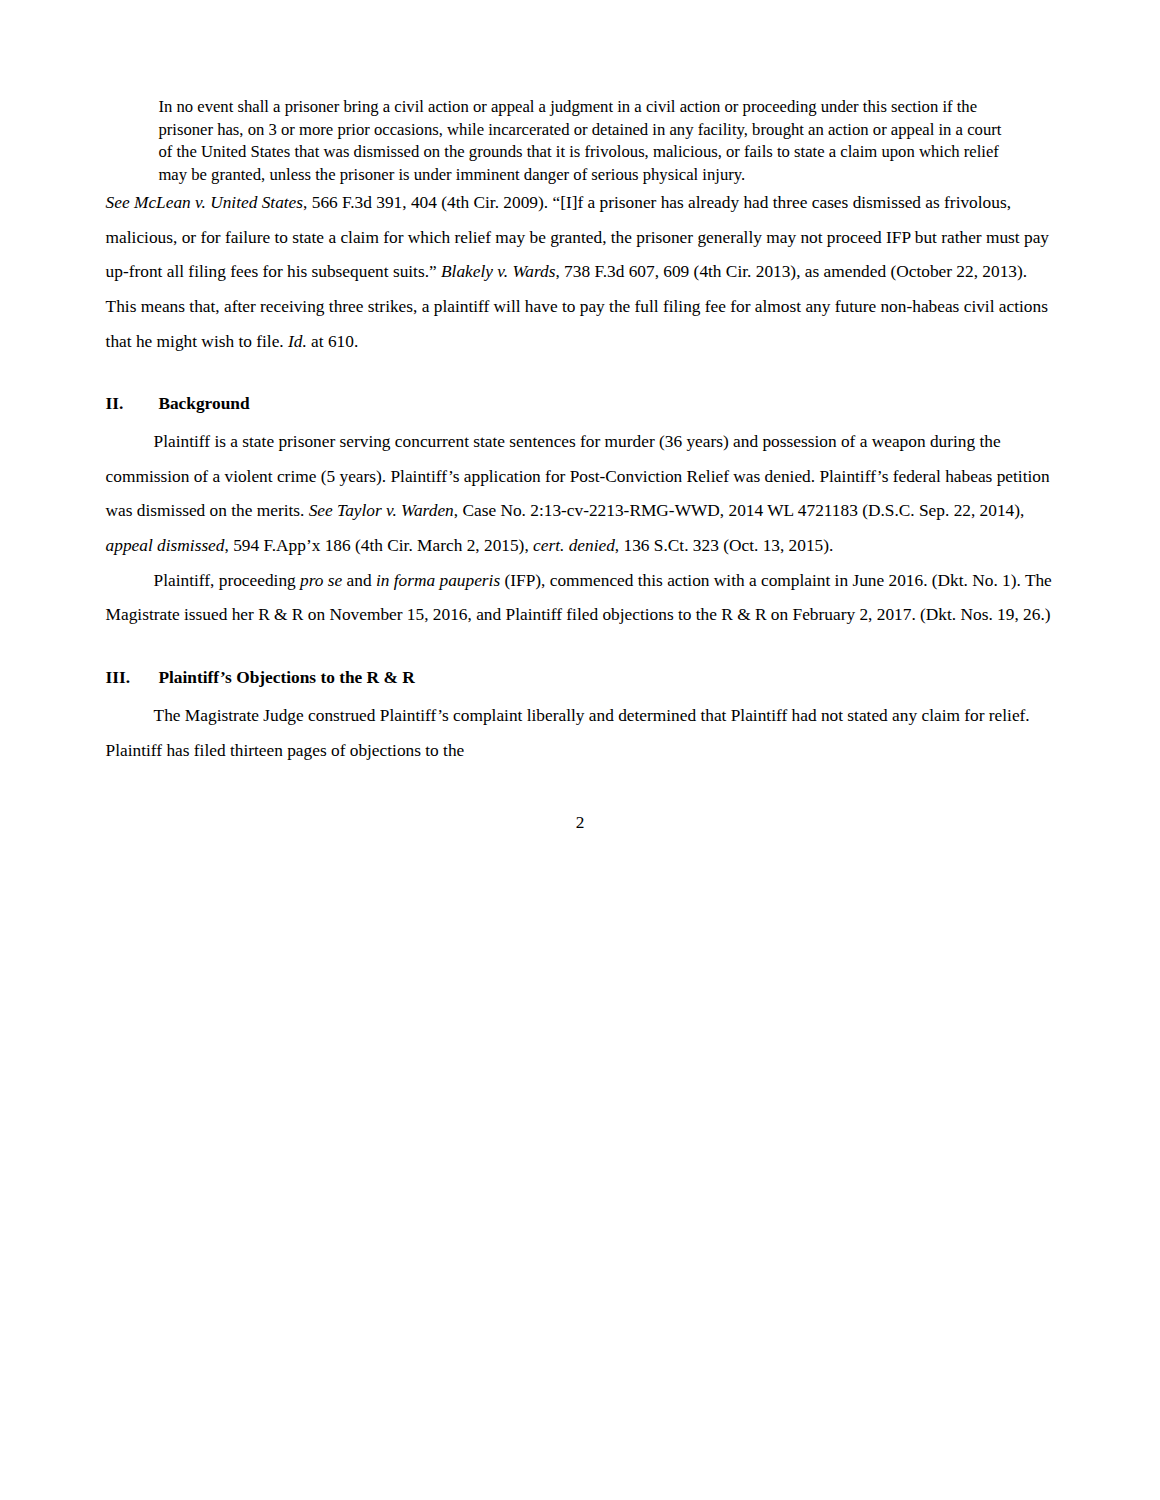In no event shall a prisoner bring a civil action or appeal a judgment in a civil action or proceeding under this section if the prisoner has, on 3 or more prior occasions, while incarcerated or detained in any facility, brought an action or appeal in a court of the United States that was dismissed on the grounds that it is frivolous, malicious, or fails to state a claim upon which relief may be granted, unless the prisoner is under imminent danger of serious physical injury.
See McLean v. United States, 566 F.3d 391, 404 (4th Cir. 2009). “[I]f a prisoner has already had three cases dismissed as frivolous, malicious, or for failure to state a claim for which relief may be granted, the prisoner generally may not proceed IFP but rather must pay up-front all filing fees for his subsequent suits.” Blakely v. Wards, 738 F.3d 607, 609 (4th Cir. 2013), as amended (October 22, 2013). This means that, after receiving three strikes, a plaintiff will have to pay the full filing fee for almost any future non-habeas civil actions that he might wish to file. Id. at 610.
II. Background
Plaintiff is a state prisoner serving concurrent state sentences for murder (36 years) and possession of a weapon during the commission of a violent crime (5 years). Plaintiff’s application for Post-Conviction Relief was denied. Plaintiff’s federal habeas petition was dismissed on the merits. See Taylor v. Warden, Case No. 2:13-cv-2213-RMG-WWD, 2014 WL 4721183 (D.S.C. Sep. 22, 2014), appeal dismissed, 594 F.App’x 186 (4th Cir. March 2, 2015), cert. denied, 136 S.Ct. 323 (Oct. 13, 2015).
Plaintiff, proceeding pro se and in forma pauperis (IFP), commenced this action with a complaint in June 2016. (Dkt. No. 1). The Magistrate issued her R & R on November 15, 2016, and Plaintiff filed objections to the R & R on February 2, 2017. (Dkt. Nos. 19, 26.)
III. Plaintiff’s Objections to the R & R
The Magistrate Judge construed Plaintiff’s complaint liberally and determined that Plaintiff had not stated any claim for relief. Plaintiff has filed thirteen pages of objections to the
2